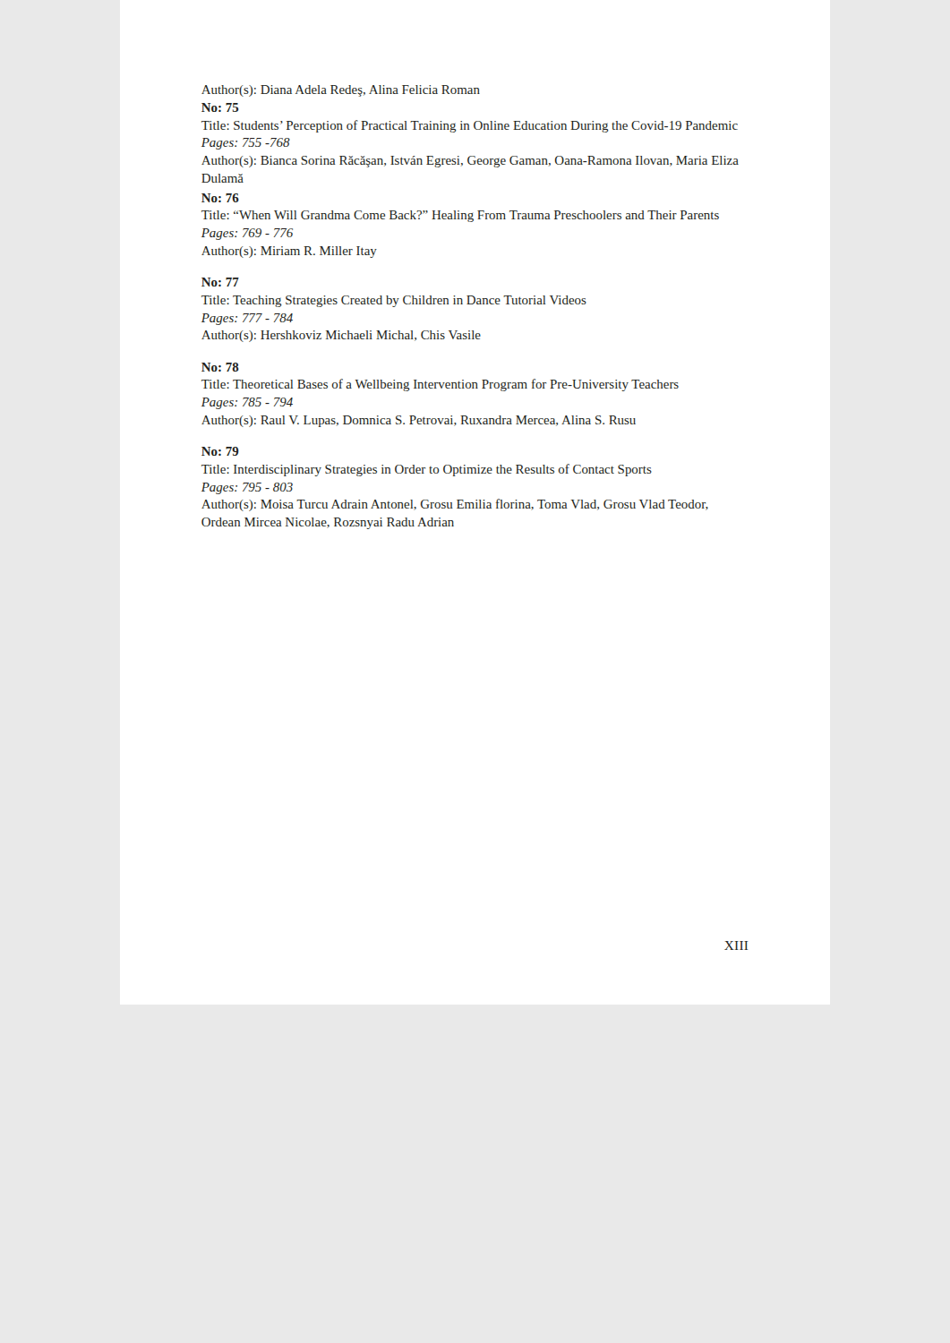Author(s): Diana Adela Redeş, Alina Felicia Roman
No: 75
Title: Students’ Perception of Practical Training in Online Education During the Covid-19 Pandemic
Pages: 755 -768
Author(s): Bianca Sorina Răcăşan, István Egresi, George Gaman, Oana-Ramona Ilovan, Maria Eliza Dulamă
No: 76
Title: “When Will Grandma Come Back?” Healing From Trauma Preschoolers and Their Parents
Pages: 769 - 776
Author(s): Miriam R. Miller Itay
No: 77
Title: Teaching Strategies Created by Children in Dance Tutorial Videos
Pages: 777 - 784
Author(s): Hershkoviz Michaeli Michal, Chis Vasile
No: 78
Title: Theoretical Bases of a Wellbeing Intervention Program for Pre-University Teachers
Pages: 785 - 794
Author(s): Raul V. Lupas, Domnica S. Petrovai, Ruxandra Mercea, Alina S. Rusu
No: 79
Title: Interdisciplinary Strategies in Order to Optimize the Results of Contact Sports
Pages: 795 - 803
Author(s): Moisa Turcu Adrain Antonel, Grosu Emilia florina, Toma Vlad, Grosu Vlad Teodor, Ordean Mircea Nicolae, Rozsnyai Radu Adrian
XIII